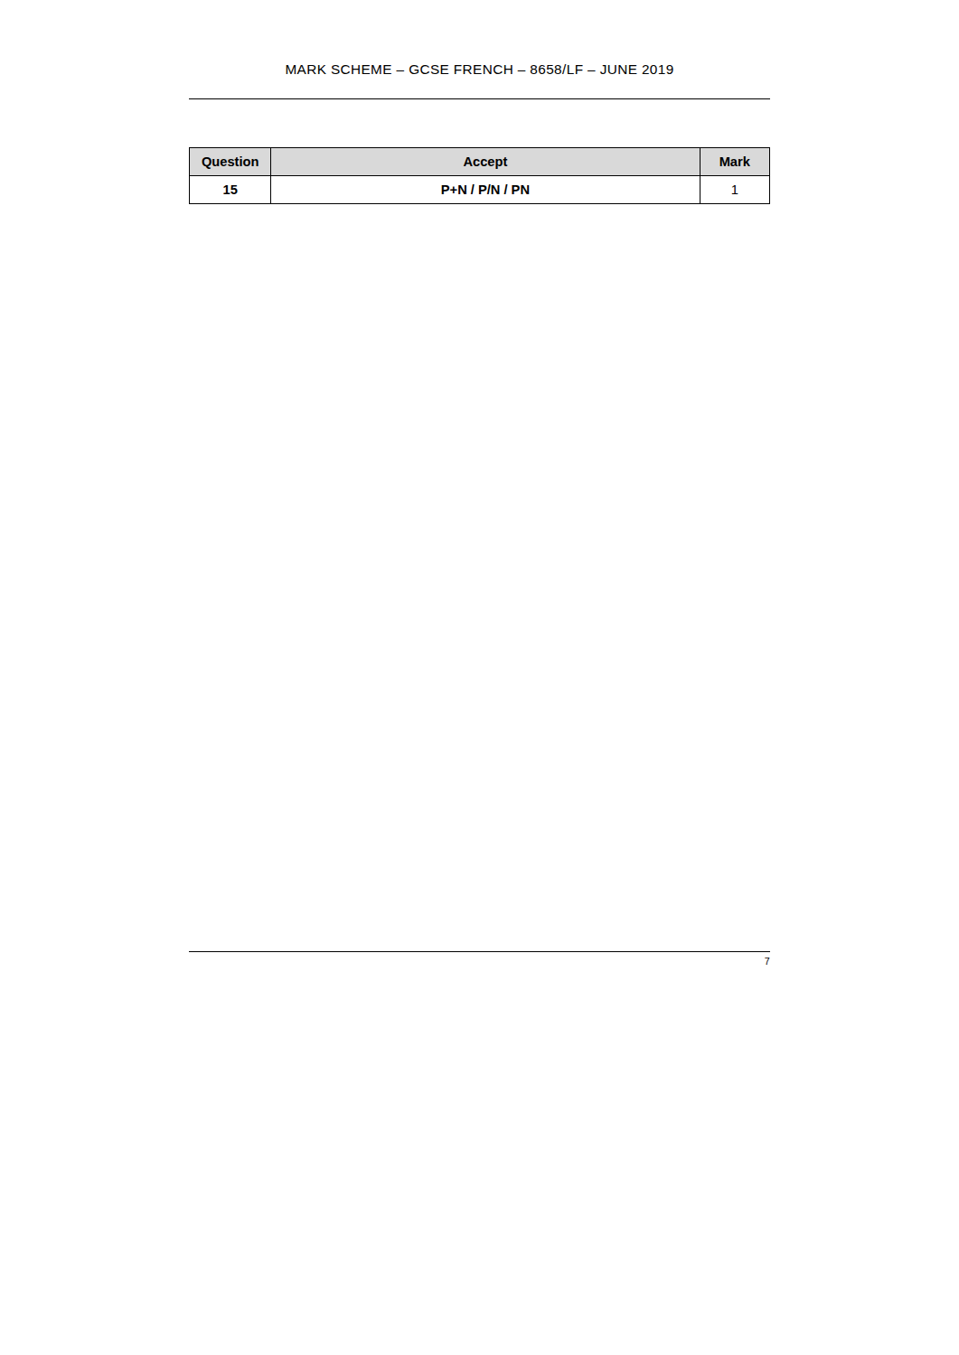MARK SCHEME – GCSE FRENCH – 8658/LF – JUNE 2019
| Question | Accept | Mark |
| --- | --- | --- |
| 15 | P+N / P/N / PN | 1 |
7